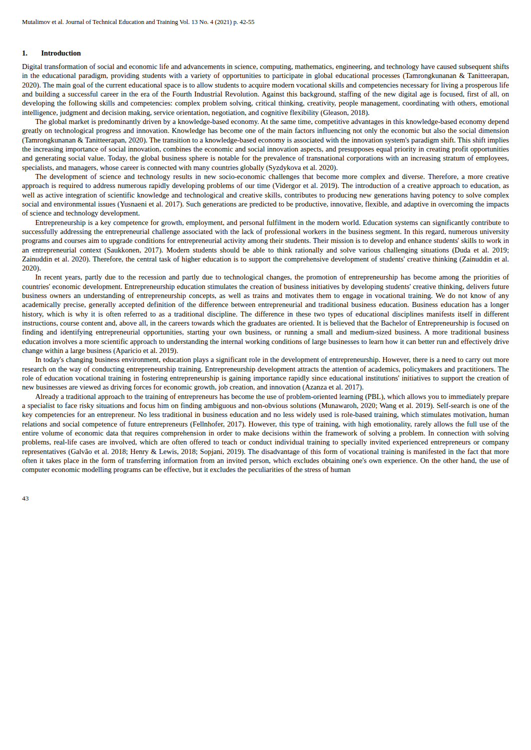Mutalimov et al. Journal of Technical Education and Training Vol. 13 No. 4 (2021) p. 42-55
1. Introduction
Digital transformation of social and economic life and advancements in science, computing, mathematics, engineering, and technology have caused subsequent shifts in the educational paradigm, providing students with a variety of opportunities to participate in global educational processes (Tamrongkunanan & Tanitteerapan, 2020). The main goal of the current educational space is to allow students to acquire modern vocational skills and competencies necessary for living a prosperous life and building a successful career in the era of the Fourth Industrial Revolution. Against this background, staffing of the new digital age is focused, first of all, on developing the following skills and competencies: complex problem solving, critical thinking, creativity, people management, coordinating with others, emotional intelligence, judgment and decision making, service orientation, negotiation, and cognitive flexibility (Gleason, 2018).
The global market is predominantly driven by a knowledge-based economy. At the same time, competitive advantages in this knowledge-based economy depend greatly on technological progress and innovation. Knowledge has become one of the main factors influencing not only the economic but also the social dimension (Tamrongkunanan & Tanitteerapan, 2020). The transition to a knowledge-based economy is associated with the innovation system's paradigm shift. This shift implies the increasing importance of social innovation, combines the economic and social innovation aspects, and presupposes equal priority in creating profit opportunities and generating social value. Today, the global business sphere is notable for the prevalence of transnational corporations with an increasing stratum of employees, specialists, and managers, whose career is connected with many countries globally (Syzdykova et al. 2020).
The development of science and technology results in new socio-economic challenges that become more complex and diverse. Therefore, a more creative approach is required to address numerous rapidly developing problems of our time (Vidergor et al. 2019). The introduction of a creative approach to education, as well as active integration of scientific knowledge and technological and creative skills, contributes to producing new generations having potency to solve complex social and environmental issues (Yusnaeni et al. 2017). Such generations are predicted to be productive, innovative, flexible, and adaptive in overcoming the impacts of science and technology development.
Entrepreneurship is a key competence for growth, employment, and personal fulfilment in the modern world. Education systems can significantly contribute to successfully addressing the entrepreneurial challenge associated with the lack of professional workers in the business segment. In this regard, numerous university programs and courses aim to upgrade conditions for entrepreneurial activity among their students. Their mission is to develop and enhance students' skills to work in an entrepreneurial context (Saukkonen, 2017). Modern students should be able to think rationally and solve various challenging situations (Duda et al. 2019; Zainuddin et al. 2020). Therefore, the central task of higher education is to support the comprehensive development of students' creative thinking (Zainuddin et al. 2020).
In recent years, partly due to the recession and partly due to technological changes, the promotion of entrepreneurship has become among the priorities of countries' economic development. Entrepreneurship education stimulates the creation of business initiatives by developing students' creative thinking, delivers future business owners an understanding of entrepreneurship concepts, as well as trains and motivates them to engage in vocational training. We do not know of any academically precise, generally accepted definition of the difference between entrepreneurial and traditional business education. Business education has a longer history, which is why it is often referred to as a traditional discipline. The difference in these two types of educational disciplines manifests itself in different instructions, course content and, above all, in the careers towards which the graduates are oriented. It is believed that the Bachelor of Entrepreneurship is focused on finding and identifying entrepreneurial opportunities, starting your own business, or running a small and medium-sized business. A more traditional business education involves a more scientific approach to understanding the internal working conditions of large businesses to learn how it can better run and effectively drive change within a large business (Aparicio et al. 2019).
In today's changing business environment, education plays a significant role in the development of entrepreneurship. However, there is a need to carry out more research on the way of conducting entrepreneurship training. Entrepreneurship development attracts the attention of academics, policymakers and practitioners. The role of education vocational training in fostering entrepreneurship is gaining importance rapidly since educational institutions' initiatives to support the creation of new businesses are viewed as driving forces for economic growth, job creation, and innovation (Azanza et al. 2017).
Already a traditional approach to the training of entrepreneurs has become the use of problem-oriented learning (PBL), which allows you to immediately prepare a specialist to face risky situations and focus him on finding ambiguous and non-obvious solutions (Munawaroh, 2020; Wang et al. 2019). Self-search is one of the key competencies for an entrepreneur. No less traditional in business education and no less widely used is role-based training, which stimulates motivation, human relations and social competence of future entrepreneurs (Fellnhofer, 2017). However, this type of training, with high emotionality, rarely allows the full use of the entire volume of economic data that requires comprehension in order to make decisions within the framework of solving a problem. In connection with solving problems, real-life cases are involved, which are often offered to teach or conduct individual training to specially invited experienced entrepreneurs or company representatives (Galvão et al. 2018; Henry & Lewis, 2018; Sopjani, 2019). The disadvantage of this form of vocational training is manifested in the fact that more often it takes place in the form of transferring information from an invited person, which excludes obtaining one's own experience. On the other hand, the use of computer economic modelling programs can be effective, but it excludes the peculiarities of the stress of human
43